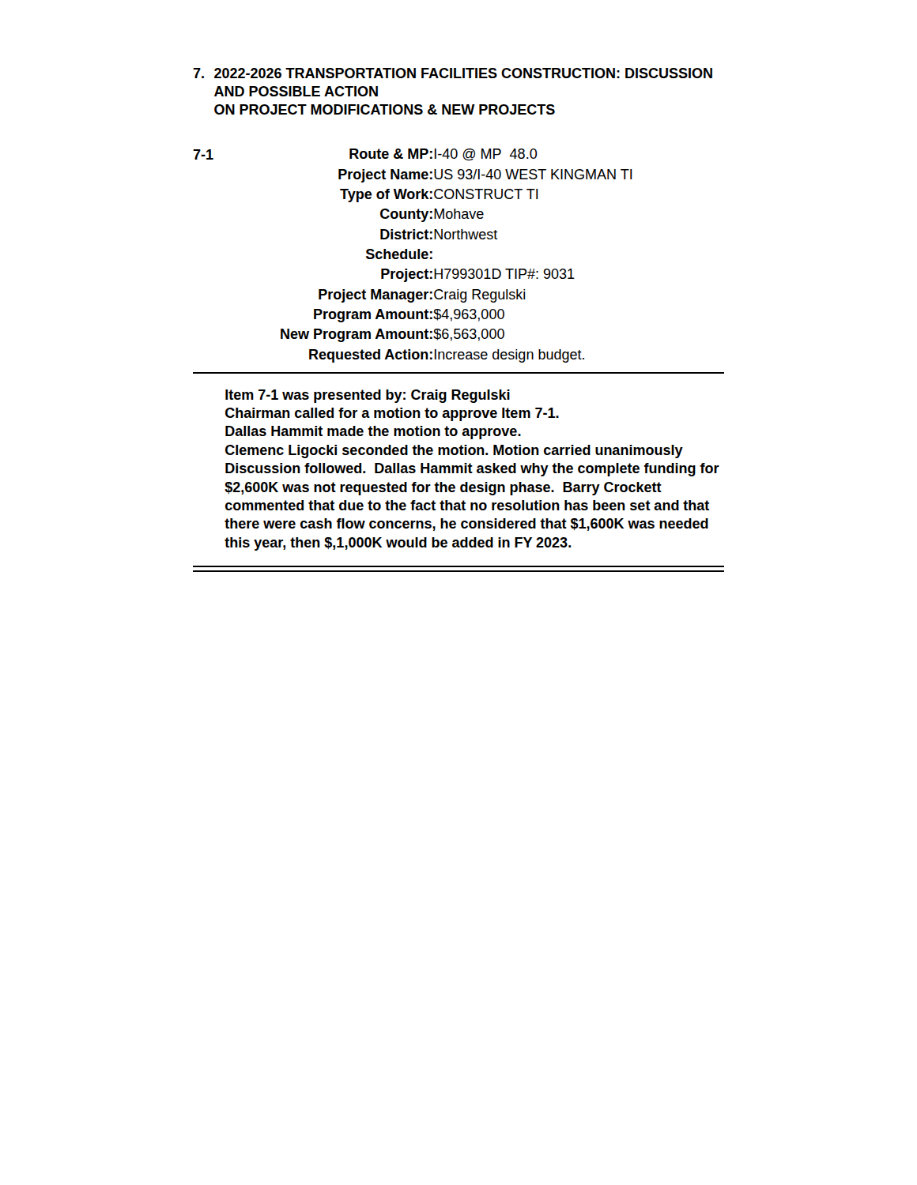7.
2022-2026 TRANSPORTATION FACILITIES CONSTRUCTION: DISCUSSION AND POSSIBLE ACTION
ON PROJECT MODIFICATIONS & NEW PROJECTS
7-1
| Route & MP: | I-40 @ MP 48.0 |
| Project Name: | US 93/I-40 WEST KINGMAN TI |
| Type of Work: | CONSTRUCT TI |
| County: | Mohave |
| District: | Northwest |
| Schedule: | |
| Project: | H799301D TIP#: 9031 |
| Project Manager: | Craig Regulski |
| Program Amount: | $4,963,000 |
| New Program Amount: | $6,563,000 |
| Requested Action: | Increase design budget. |
Item 7-1 was presented by: Craig Regulski
Chairman called for a motion to approve Item 7-1.
Dallas Hammit made the motion to approve.
Clemenc Ligocki seconded the motion. Motion carried unanimously
Discussion followed. Dallas Hammit asked why the complete funding for $2,600K was not requested for the design phase. Barry Crockett commented that due to the fact that no resolution has been set and that there were cash flow concerns, he considered that $1,600K was needed this year, then $,1,000K would be added in FY 2023.